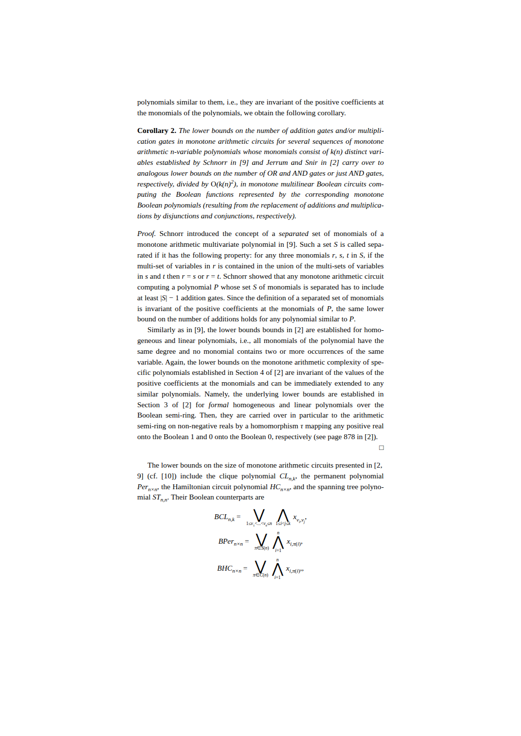polynomials similar to them, i.e., they are invariant of the positive coefficients at the monomials of the polynomials, we obtain the following corollary.
Corollary 2. The lower bounds on the number of addition gates and/or multiplication gates in monotone arithmetic circuits for several sequences of monotone arithmetic n-variable polynomials whose monomials consist of k(n) distinct variables established by Schnorr in [9] and Jerrum and Snir in [2] carry over to analogous lower bounds on the number of OR and AND gates or just AND gates, respectively, divided by O(k(n)2), in monotone multilinear Boolean circuits computing the Boolean functions represented by the corresponding monotone Boolean polynomials (resulting from the replacement of additions and multiplications by disjunctions and conjunctions, respectively).
Proof. Schnorr introduced the concept of a separated set of monomials of a monotone arithmetic multivariate polynomial in [9]. Such a set S is called separated if it has the following property: for any three monomials r, s, t in S, if the multi-set of variables in r is contained in the union of the multi-sets of variables in s and t then r = s or r = t. Schnorr showed that any monotone arithmetic circuit computing a polynomial P whose set S of monomials is separated has to include at least |S| − 1 addition gates. Since the definition of a separated set of monomials is invariant of the positive coefficients at the monomials of P, the same lower bound on the number of additions holds for any polynomial similar to P.
Similarly as in [9], the lower bounds bounds in [2] are established for homogeneous and linear polynomials, i.e., all monomials of the polynomial have the same degree and no monomial contains two or more occurrences of the same variable. Again, the lower bounds on the monotone arithmetic complexity of specific polynomials established in Section 4 of [2] are invariant of the values of the positive coefficients at the monomials and can be immediately extended to any similar polynomials. Namely, the underlying lower bounds are established in Section 3 of [2] for formal homogeneous and linear polynomials over the Boolean semi-ring. Then, they are carried over in particular to the arithmetic semi-ring on non-negative reals by a homomorphism τ mapping any positive real onto the Boolean 1 and 0 onto the Boolean 0, respectively (see page 878 in [2]).□
The lower bounds on the size of monotone arithmetic circuits presented in [2, 9] (cf. [10]) include the clique polynomial CLn,k, the permanent polynomial Pern×n, the Hamiltonian circuit polynomial HCn×n, and the spanning tree polynomial STn,n. Their Boolean counterparts are
BCLn,k = ⋁ 1≤v1<...<vk≤n ⋀ 1≤i<j≤k xvi,vj, BPern×n = ⋁ π∈S(n) n ⋀ i=1 xi,π(i), BHCn×n = ⋁ π∈C(n) n ⋀ i=1 xi,π(i),,